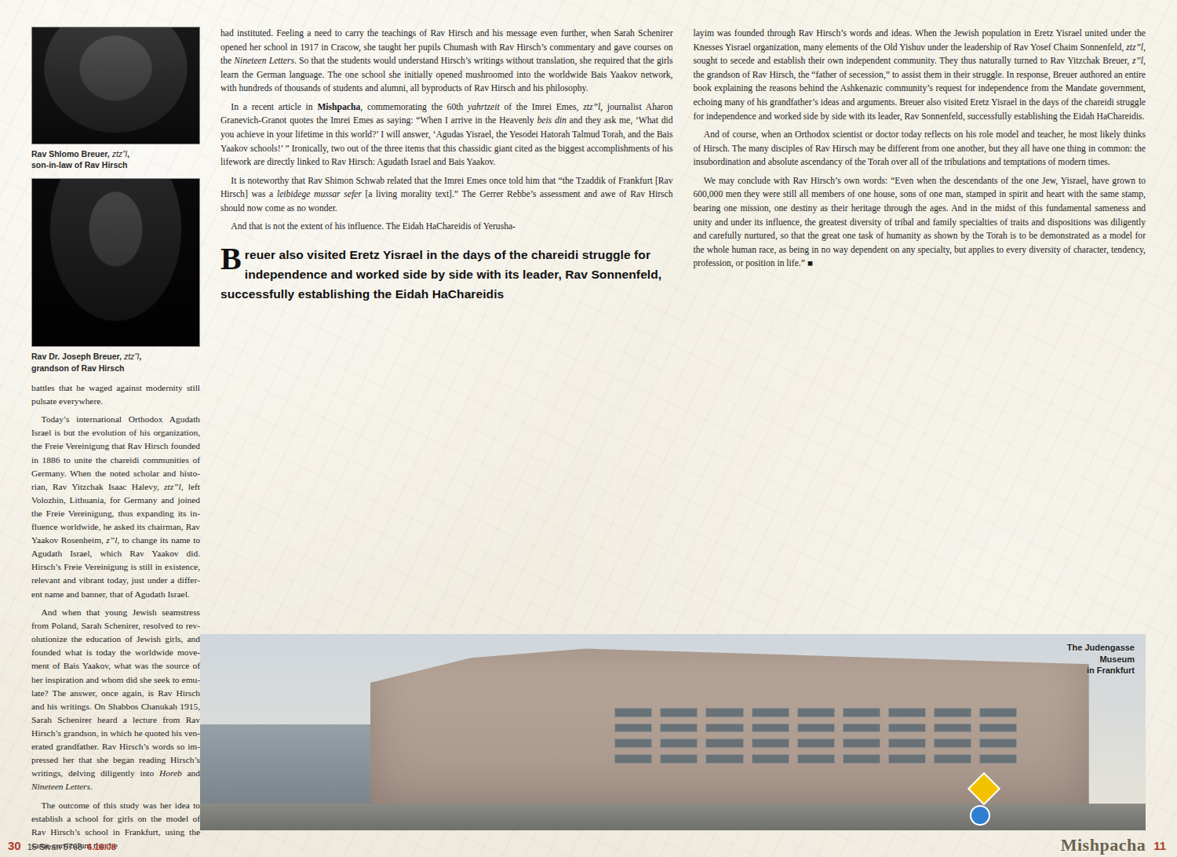Rav Shlomo Breuer, ztz”l,
son-in-law of Rav Hirsch
Rav Dr. Joseph Breuer, ztz”l,
grandson of Rav Hirsch
battles that he waged against modernity still pulsate everywhere.
Today’s international Orthodox Agudath Israel is but the evolution of his organization, the Freie Vereinigung that Rav Hirsch founded in 1886 to unite the chareidi communities of Germany. When the noted scholar and historian, Rav Yitzchak Isaac Halevy, ztz”l, left Volozhin, Lithuania, for Germany and joined the Freie Vereinigung, thus expanding its influence worldwide, he asked its chairman, Rav Yaakov Rosenheim, z”l, to change its name to Agudath Israel, which Rav Yaakov did. Hirsch’s Freie Vereinigung is still in existence, relevant and vibrant today, just under a different name and banner, that of Agudath Israel.
And when that young Jewish seamstress from Poland, Sarah Schenirer, resolved to revolutionize the education of Jewish girls, and founded what is today the worldwide movement of Bais Yaakov, what was the source of her inspiration and whom did she seek to emulate? The answer, once again, is Rav Hirsch and his writings. On Shabbos Chanukah 1915, Sarah Schenirer heard a lecture from Rav Hirsch’s grandson, in which he quoted his venerated grandfather. Rav Hirsch’s words so impressed her that she began reading Hirsch’s writings, delving diligently into Horeb and Nineteen Letters.
The outcome of this study was her idea to establish a school for girls on the model of Rav Hirsch’s school in Frankfurt, using the same curriculum that he
had instituted. Feeling a need to carry the teachings of Rav Hirsch and his message even further, when Sarah Schenirer opened her school in 1917 in Cracow, she taught her pupils Chumash with Rav Hirsch’s commentary and gave courses on the Nineteen Letters. So that the students would understand Hirsch’s writings without translation, she required that the girls learn the German language. The one school she initially opened mushroomed into the worldwide Bais Yaakov network, with hundreds of thousands of students and alumni, all byproducts of Rav Hirsch and his philosophy.
In a recent article in Mishpacha, commemorating the 60th yahrtzeit of the Imrei Emes, ztz”l, journalist Aharon Granevich-Granot quotes the Imrei Emes as saying: “When I arrive in the Heavenly beis din and they ask me, ‘What did you achieve in your lifetime in this world?’ I will answer, ‘Agudas Yisrael, the Yesodei Hatorah Talmud Torah, and the Bais Yaakov schools!’ ” Ironically, two out of the three items that this chassidic giant cited as the biggest accomplishments of his lifework are directly linked to Rav Hirsch: Agudath Israel and Bais Yaakov.
It is noteworthy that Rav Shimon Schwab related that the Imrei Emes once told him that “the Tzaddik of Frankfurt [Rav Hirsch] was a leibidege mussar sefer [a living morality text].” The Gerrer Rebbe’s assessment and awe of Rav Hirsch should now come as no wonder.
And that is not the extent of his influence. The Eidah HaChareidis of Yerusha-
Breuer also visited Eretz Yisrael in the days of the chareidi struggle for independence and worked side by side with its leader, Rav Sonnenfeld, successfully establishing the Eidah HaChareidis
layim was founded through Rav Hirsch’s words and ideas. When the Jewish population in Eretz Yisrael united under the Knesses Yisrael organization, many elements of the Old Yishuv under the leadership of Rav Yosef Chaim Sonnenfeld, ztz”l, sought to secede and establish their own independent community. They thus naturally turned to Rav Yitzchak Breuer, z”l, the grandson of Rav Hirsch, the “father of secession,” to assist them in their struggle. In response, Breuer authored an entire book explaining the reasons behind the Ashkenazic community’s request for independence from the Mandate government, echoing many of his grandfather’s ideas and arguments. Breuer also visited Eretz Yisrael in the days of the chareidi struggle for independence and worked side by side with its leader, Rav Sonnenfeld, successfully establishing the Eidah HaChareidis.
And of course, when an Orthodox scientist or doctor today reflects on his role model and teacher, he most likely thinks of Hirsch. The many disciples of Rav Hirsch may be different from one another, but they all have one thing in common: the insubordination and absolute ascendancy of the Torah over all of the tribulations and temptations of modern times.
We may conclude with Rav Hirsch’s own words: “Even when the descendants of the one Jew, Yisrael, have grown to 600,000 men they were still all members of one house, sons of one man, stamped in spirit and heart with the same stamp, bearing one mission, one destiny as their heritage through the ages. And in the midst of this fundamental sameness and unity and under its influence, the greatest diversity of tribal and family specialties of traits and dispositions was diligently and carefully nurtured, so that the great one task of humanity as shown by the Torah is to be demonstrated as a model for the whole human race, as being in no way dependent on any specialty, but applies to every diversity of character, tendency, profession, or position in life.” ■
The Judengasse
Museum
in Frankfurt
30 15 Sivan 5768 6.18.08
Mishpacha 11